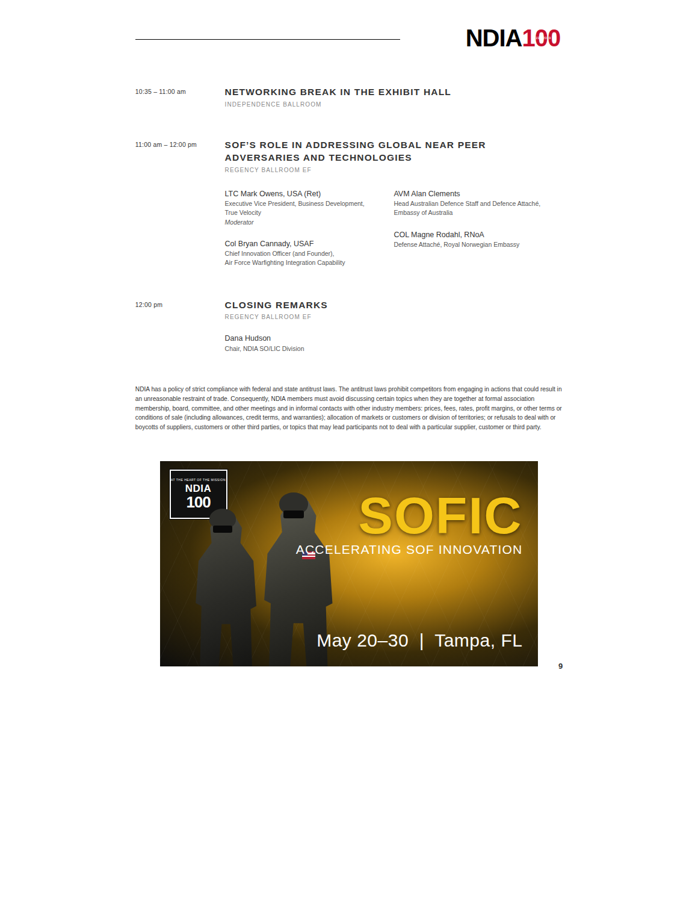NDIA 100
10:35 – 11:00 am
Networking Break in the Exhibit Hall
Independence Ballroom
11:00 am – 12:00 pm
SOF’s Role in Addressing Global Near Peer Adversaries and Technologies
Regency Ballroom EF
LTC Mark Owens, USA (Ret)
Executive Vice President, Business Development,
True Velocity
Moderator
Col Bryan Cannady, USAF
Chief Innovation Officer (and Founder),
Air Force Warfighting Integration Capability
AVM Alan Clements
Head Australian Defence Staff and Defence Attaché,
Embassy of Australia
COL Magne Rodahl, RNoA
Defense Attaché, Royal Norwegian Embassy
12:00 pm
Closing Remarks
Regency Ballroom EF
Dana Hudson
Chair, NDIA SO/LIC Division
NDIA has a policy of strict compliance with federal and state antitrust laws. The antitrust laws prohibit competitors from engaging in actions that could result in an unreasonable restraint of trade. Consequently, NDIA members must avoid discussing certain topics when they are together at formal association membership, board, committee, and other meetings and in informal contacts with other industry members: prices, fees, rates, profit margins, or other terms or conditions of sale (including allowances, credit terms, and warranties); allocation of markets or customers or division of territories; or refusals to deal with or boycotts of suppliers, customers or other third parties, or topics that may lead participants not to deal with a particular supplier, customer or third party.
AT THE HEART OF THE MISSION
NDIA
100
SOFIC
Accelerating SOF Innovation
May 20–30 | Tampa, FL
9